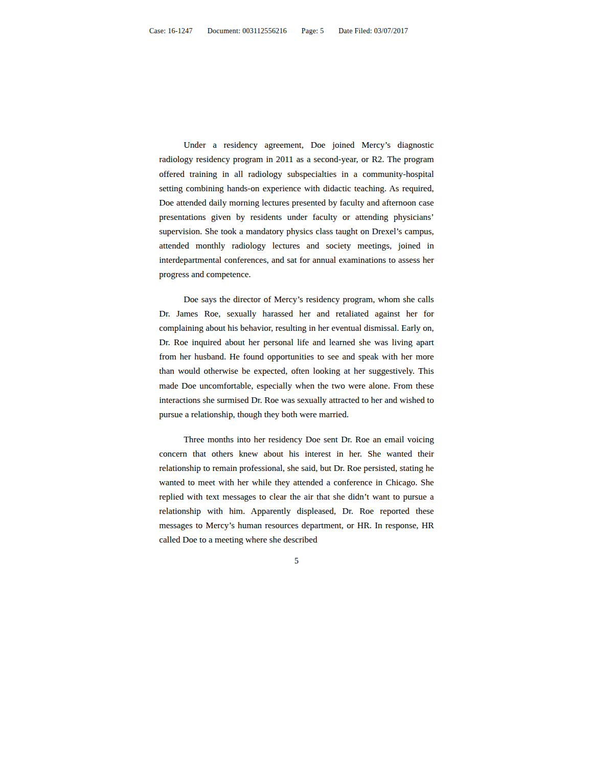Case: 16-1247 Document: 003112556216 Page: 5 Date Filed: 03/07/2017
Under a residency agreement, Doe joined Mercy’s diagnostic radiology residency program in 2011 as a second-year, or R2. The program offered training in all radiology subspecialties in a community-hospital setting combining hands-on experience with didactic teaching. As required, Doe attended daily morning lectures presented by faculty and afternoon case presentations given by residents under faculty or attending physicians’ supervision. She took a mandatory physics class taught on Drexel’s campus, attended monthly radiology lectures and society meetings, joined in interdepartmental conferences, and sat for annual examinations to assess her progress and competence.
Doe says the director of Mercy’s residency program, whom she calls Dr. James Roe, sexually harassed her and retaliated against her for complaining about his behavior, resulting in her eventual dismissal. Early on, Dr. Roe inquired about her personal life and learned she was living apart from her husband. He found opportunities to see and speak with her more than would otherwise be expected, often looking at her suggestively. This made Doe uncomfortable, especially when the two were alone. From these interactions she surmised Dr. Roe was sexually attracted to her and wished to pursue a relationship, though they both were married.
Three months into her residency Doe sent Dr. Roe an email voicing concern that others knew about his interest in her. She wanted their relationship to remain professional, she said, but Dr. Roe persisted, stating he wanted to meet with her while they attended a conference in Chicago. She replied with text messages to clear the air that she didn’t want to pursue a relationship with him. Apparently displeased, Dr. Roe reported these messages to Mercy’s human resources department, or HR. In response, HR called Doe to a meeting where she described
5